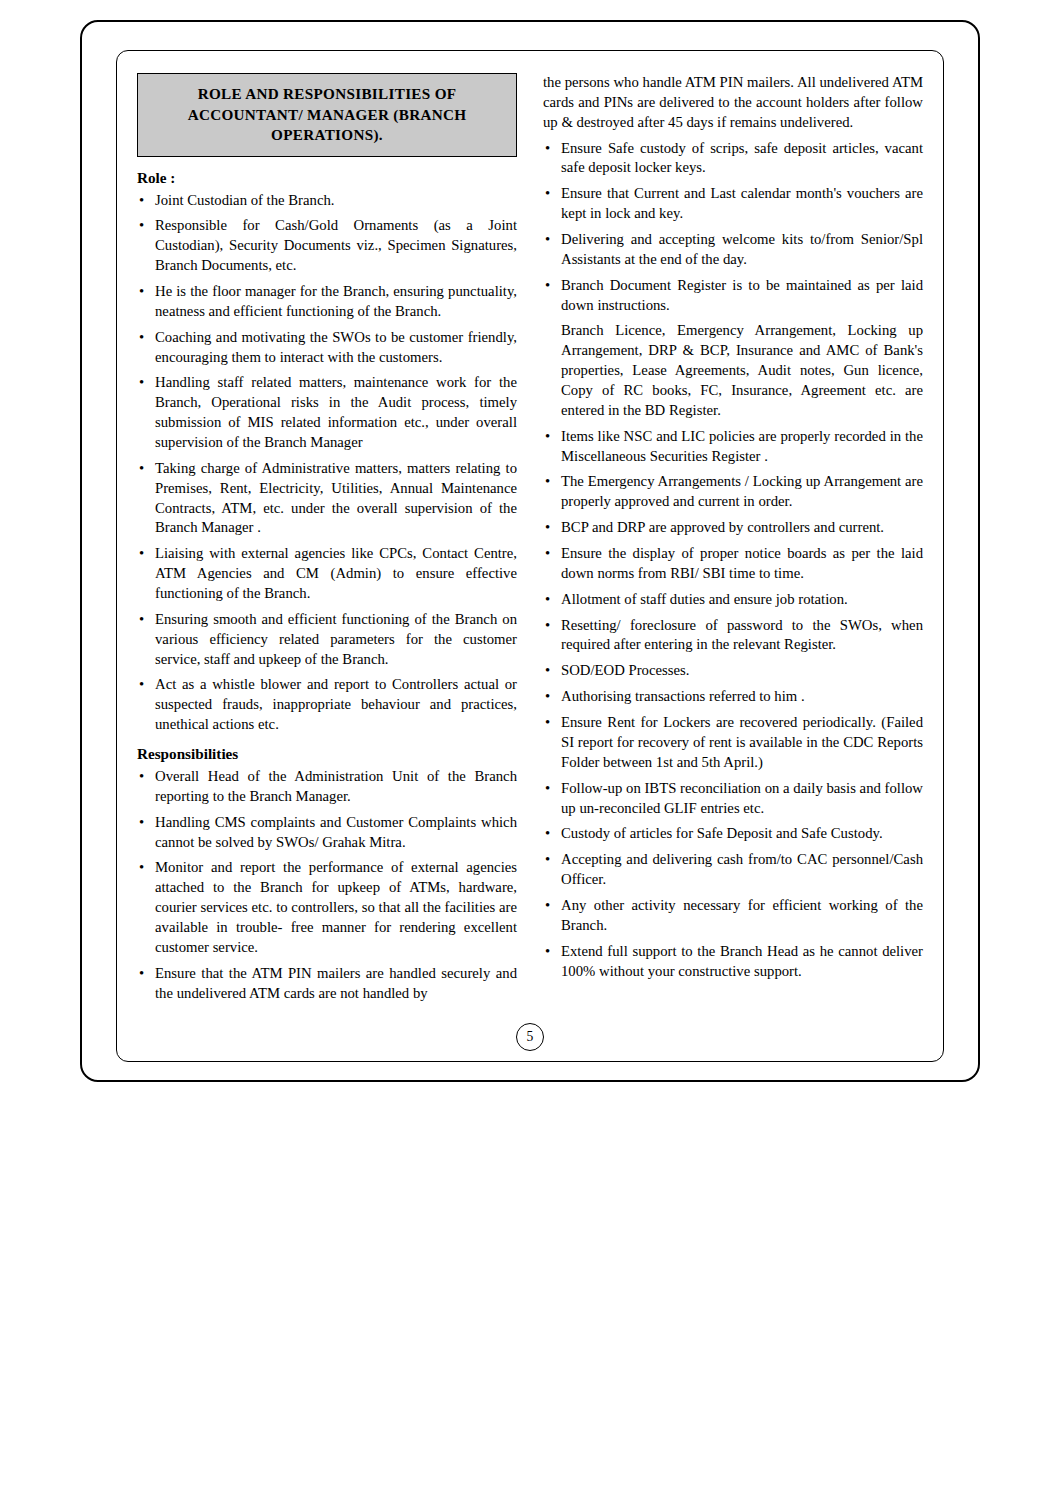Role and Responsibilities of Accountant/ Manager (Branch Operations).
Role :
Joint Custodian of the Branch.
Responsible for Cash/Gold Ornaments (as a Joint Custodian), Security Documents viz., Specimen Signatures, Branch Documents, etc.
He is the floor manager for the Branch, ensuring punctuality, neatness and efficient functioning of the Branch.
Coaching and motivating the SWOs to be customer friendly, encouraging them to interact with the customers.
Handling staff related matters, maintenance work for the Branch, Operational risks in the Audit process, timely submission of MIS related information etc., under overall supervision of the Branch Manager
Taking charge of Administrative matters, matters relating to Premises, Rent, Electricity, Utilities, Annual Maintenance Contracts, ATM, etc. under the overall supervision of the Branch Manager .
Liaising with external agencies like CPCs, Contact Centre, ATM Agencies and CM (Admin) to ensure effective functioning of the Branch.
Ensuring smooth and efficient functioning of the Branch on various efficiency related parameters for the customer service, staff and upkeep of the Branch.
Act as a whistle blower and report to Controllers actual or suspected frauds, inappropriate behaviour and practices, unethical actions etc.
Responsibilities
Overall Head of the Administration Unit of the Branch reporting to the Branch Manager.
Handling CMS complaints and Customer Complaints which cannot be solved by SWOs/ Grahak Mitra.
Monitor and report the performance of external agencies attached to the Branch for upkeep of ATMs, hardware, courier services etc. to controllers, so that all the facilities are available in trouble- free manner for rendering excellent customer service.
Ensure that the ATM PIN mailers are handled securely and the undelivered ATM cards are not handled by
the persons who handle ATM PIN mailers. All undelivered ATM cards and PINs are delivered to the account holders after follow up & destroyed after 45 days if remains undelivered.
Ensure Safe custody of scrips, safe deposit articles, vacant safe deposit locker keys.
Ensure that Current and Last calendar month's vouchers are kept in lock and key.
Delivering and accepting welcome kits to/from Senior/Spl Assistants at the end of the day.
Branch Document Register is to be maintained as per laid down instructions.
Branch Licence, Emergency Arrangement, Locking up Arrangement, DRP & BCP, Insurance and AMC of Bank's properties, Lease Agreements, Audit notes, Gun licence, Copy of RC books, FC, Insurance, Agreement etc. are entered in the BD Register.
Items like NSC and LIC policies are properly recorded in the Miscellaneous Securities Register .
The Emergency Arrangements / Locking up Arrangement are properly approved and current in order.
BCP and DRP are approved by controllers and current.
Ensure the display of proper notice boards as per the laid down norms from RBI/ SBI time to time.
Allotment of staff duties and ensure job rotation.
Resetting/ foreclosure of password to the SWOs, when required after entering in the relevant Register.
SOD/EOD Processes.
Authorising transactions referred to him .
Ensure Rent for Lockers are recovered periodically. (Failed SI report for recovery of rent is available in the CDC Reports Folder between 1st and 5th April.)
Follow-up on IBTS reconciliation on a daily basis and follow up un-reconciled GLIF entries etc.
Custody of articles for Safe Deposit and Safe Custody.
Accepting and delivering cash from/to CAC personnel/Cash Officer.
Any other activity necessary for efficient working of the Branch.
Extend full support to the Branch Head as he cannot deliver 100% without your constructive support.
5